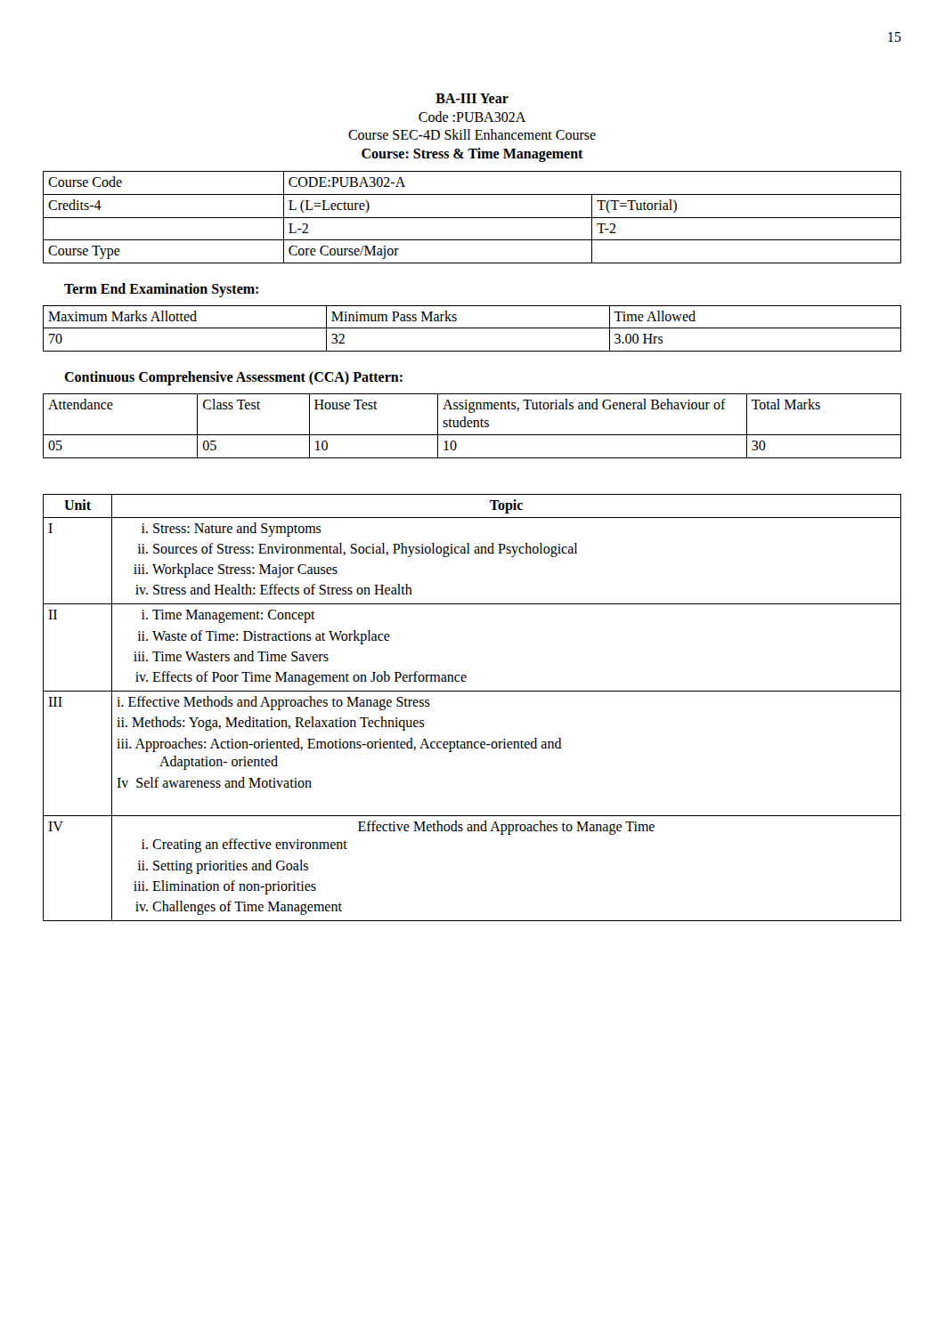15
BA-III Year Code :PUBA302A Course SEC-4D Skill Enhancement Course Course: Stress & Time Management
| Course Code | CODE:PUBA302-A |
| Credits-4 | L (L=Lecture) | T(T=Tutorial) |
| | L-2 | T-2 |
| Course Type | Core Course/Major | |
Term End Examination System:
| Maximum Marks Allotted | Minimum Pass Marks | Time Allowed |
| 70 | 32 | 3.00 Hrs |
Continuous Comprehensive Assessment (CCA) Pattern:
| Attendance | Class Test | House Test | Assignments, Tutorials and General Behaviour of students | Total Marks |
| 05 | 05 | 10 | 10 | 30 |
| Unit | Topic |
| --- | --- |
| I | Stress: Nature and Symptoms Sources of Stress: Environmental, Social, Physiological and Psychological Workplace Stress: Major Causes Stress and Health: Effects of Stress on Health |
| II | Time Management: Concept Waste of Time: Distractions at Workplace Time Wasters and Time Savers Effects of Poor Time Management on Job Performance |
| III | i. Effective Methods and Approaches to Manage Stress ii. Methods: Yoga, Meditation, Relaxation Techniques iii. Approaches: Action-oriented, Emotions-oriented, Acceptance-oriented and Adaptation- oriented Iv Self awareness and Motivation |
| IV | Effective Methods and Approaches to Manage Time Creating an effective environment Setting priorities and Goals Elimination of non-priorities Challenges of Time Management |